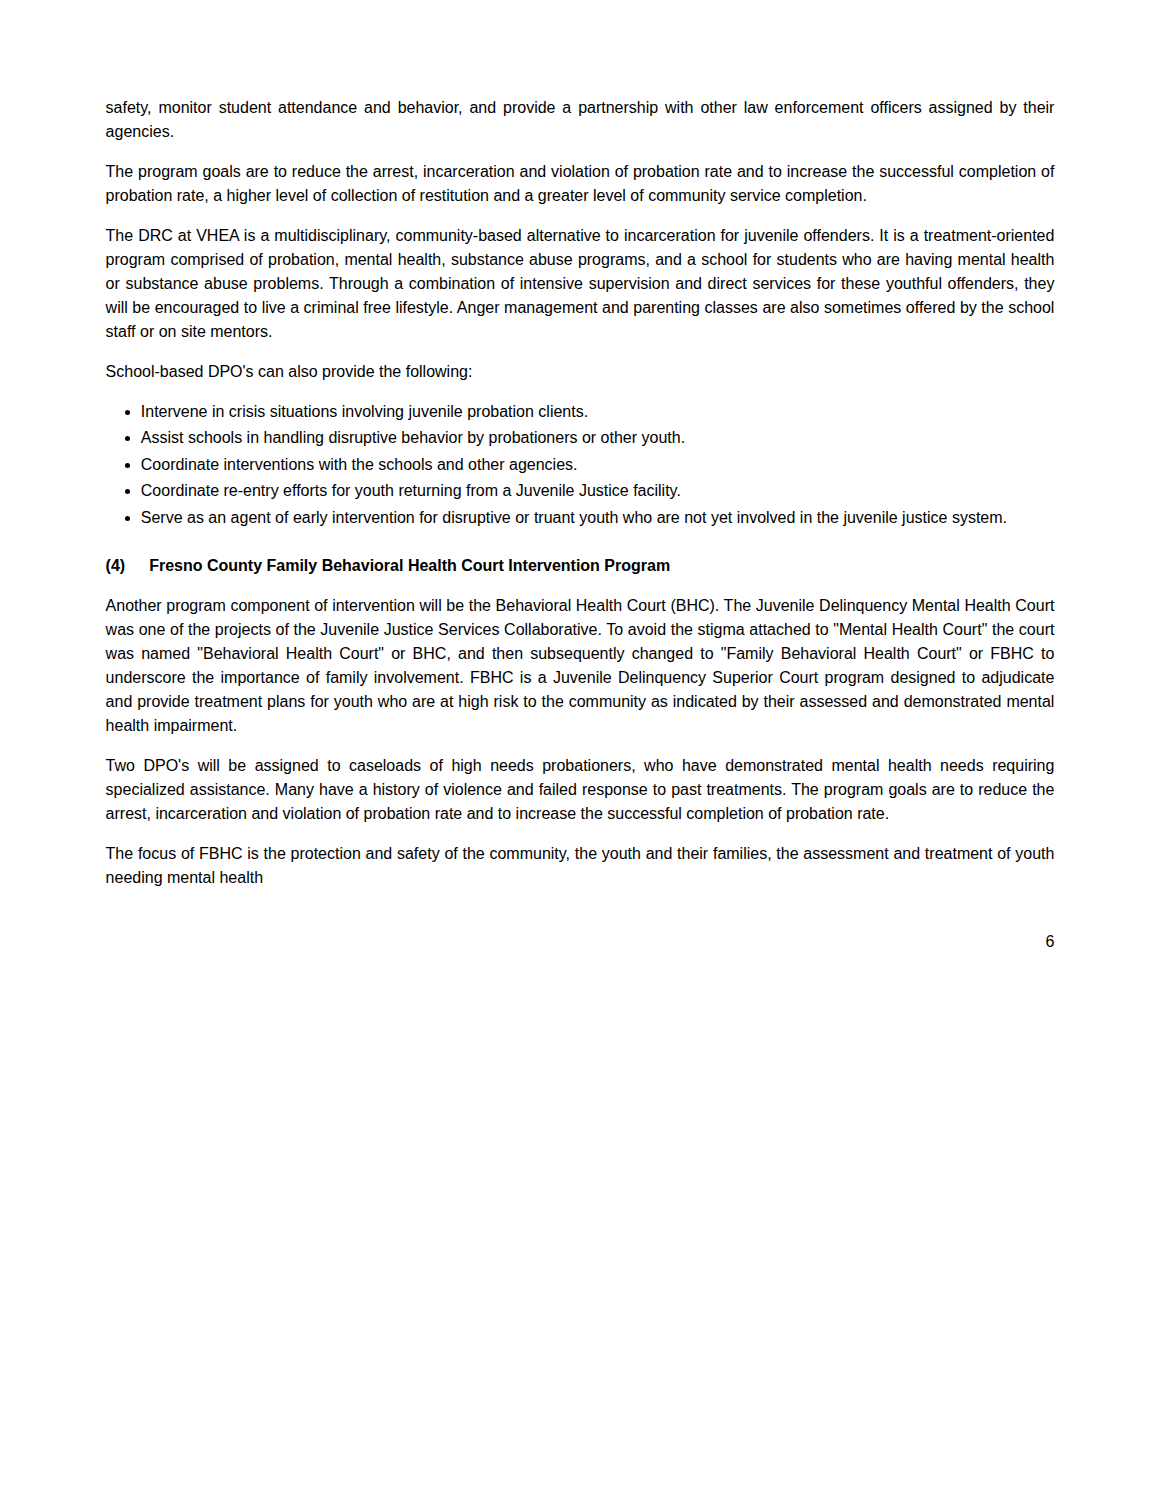safety, monitor student attendance and behavior, and provide a partnership with other law enforcement officers assigned by their agencies.
The program goals are to reduce the arrest, incarceration and violation of probation rate and to increase the successful completion of probation rate, a higher level of collection of restitution and a greater level of community service completion.
The DRC at VHEA is a multidisciplinary, community-based alternative to incarceration for juvenile offenders. It is a treatment-oriented program comprised of probation, mental health, substance abuse programs, and a school for students who are having mental health or substance abuse problems. Through a combination of intensive supervision and direct services for these youthful offenders, they will be encouraged to live a criminal free lifestyle. Anger management and parenting classes are also sometimes offered by the school staff or on site mentors.
School-based DPO's can also provide the following:
Intervene in crisis situations involving juvenile probation clients.
Assist schools in handling disruptive behavior by probationers or other youth.
Coordinate interventions with the schools and other agencies.
Coordinate re-entry efforts for youth returning from a Juvenile Justice facility.
Serve as an agent of early intervention for disruptive or truant youth who are not yet involved in the juvenile justice system.
(4) Fresno County Family Behavioral Health Court Intervention Program
Another program component of intervention will be the Behavioral Health Court (BHC). The Juvenile Delinquency Mental Health Court was one of the projects of the Juvenile Justice Services Collaborative. To avoid the stigma attached to "Mental Health Court" the court was named "Behavioral Health Court" or BHC, and then subsequently changed to "Family Behavioral Health Court" or FBHC to underscore the importance of family involvement. FBHC is a Juvenile Delinquency Superior Court program designed to adjudicate and provide treatment plans for youth who are at high risk to the community as indicated by their assessed and demonstrated mental health impairment.
Two DPO's will be assigned to caseloads of high needs probationers, who have demonstrated mental health needs requiring specialized assistance. Many have a history of violence and failed response to past treatments. The program goals are to reduce the arrest, incarceration and violation of probation rate and to increase the successful completion of probation rate.
The focus of FBHC is the protection and safety of the community, the youth and their families, the assessment and treatment of youth needing mental health
6